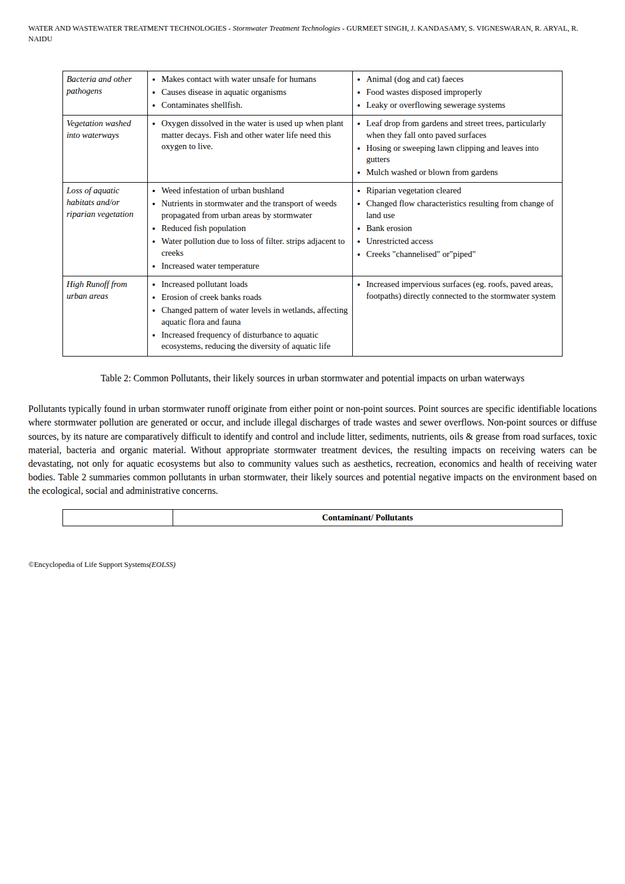Water and Wastewater Treatment Technologies - Stormwater Treatment Technologies - Gurmeet Singh, J. Kandasamy, S. Vigneswaran, R. Aryal, R. Naidu
| Bacteria and other pathogens | Makes contact with water unsafe for humans Causes disease in aquatic organisms Contaminates shellfish. | Animal (dog and cat) faeces Food wastes disposed improperly Leaky or overflowing sewerage systems |
| Vegetation washed into waterways | Oxygen dissolved in the water is used up when plant matter decays. Fish and other water life need this oxygen to live. | Leaf drop from gardens and street trees, particularly when they fall onto paved surfaces Hosing or sweeping lawn clipping and leaves into gutters Mulch washed or blown from gardens |
| Loss of aquatic habitats and/or riparian vegetation | Weed infestation of urban bushland Nutrients in stormwater and the transport of weeds propagated from urban areas by stormwater Reduced fish population Water pollution due to loss of filter. strips adjacent to creeks Increased water temperature | Riparian vegetation cleared Changed flow characteristics resulting from change of land use Bank erosion Unrestricted access Creeks "channelised" or"piped" |
| High Runoff from urban areas | Increased pollutant loads Erosion of creek banks roads Changed pattern of water levels in wetlands, affecting aquatic flora and fauna Increased frequency of disturbance to aquatic ecosystems, reducing the diversity of aquatic life | Increased impervious surfaces (eg. roofs, paved areas, footpaths) directly connected to the stormwater system |
Table 2: Common Pollutants, their likely sources in urban stormwater and potential impacts on urban waterways
Pollutants typically found in urban stormwater runoff originate from either point or non-point sources. Point sources are specific identifiable locations where stormwater pollution are generated or occur, and include illegal discharges of trade wastes and sewer overflows. Non-point sources or diffuse sources, by its nature are comparatively difficult to identify and control and include litter, sediments, nutrients, oils & grease from road surfaces, toxic material, bacteria and organic material. Without appropriate stormwater treatment devices, the resulting impacts on receiving waters can be devastating, not only for aquatic ecosystems but also to community values such as aesthetics, recreation, economics and health of receiving water bodies. Table 2 summaries common pollutants in urban stormwater, their likely sources and potential negative impacts on the environment based on the ecological, social and administrative concerns.
| | Contaminant/ Pollutants |
©Encyclopedia of Life Support Systems(EOLSS)